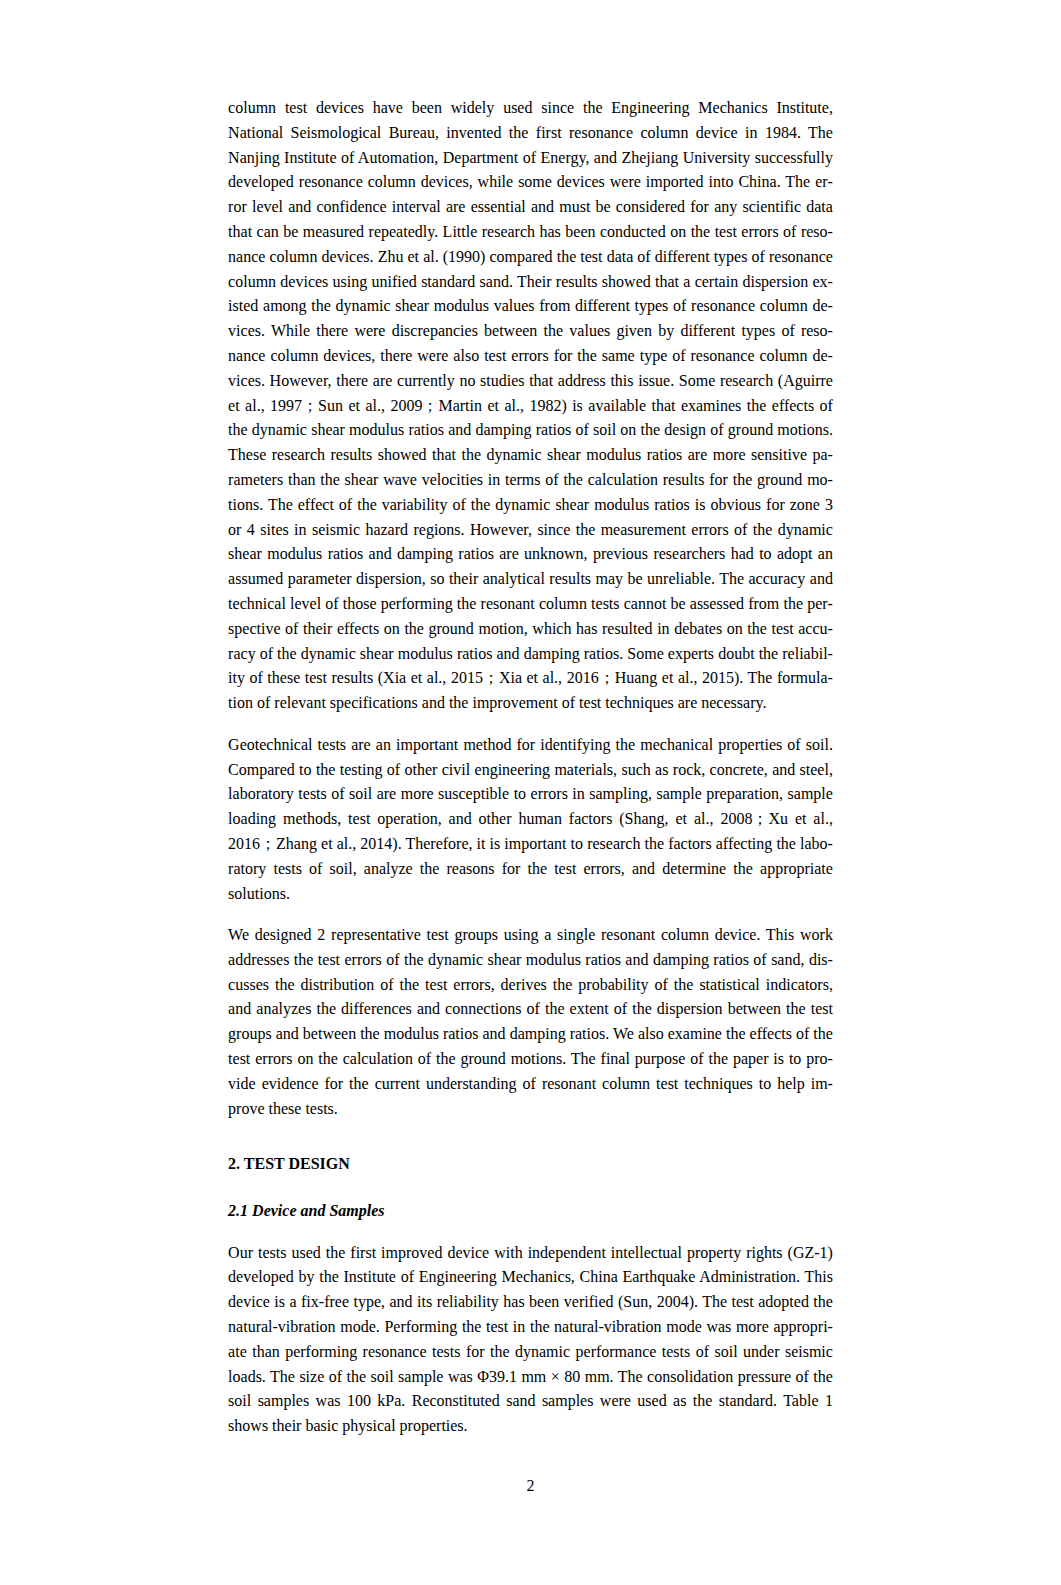column test devices have been widely used since the Engineering Mechanics Institute, National Seismological Bureau, invented the first resonance column device in 1984. The Nanjing Institute of Automation, Department of Energy, and Zhejiang University successfully developed resonance column devices, while some devices were imported into China. The error level and confidence interval are essential and must be considered for any scientific data that can be measured repeatedly. Little research has been conducted on the test errors of resonance column devices. Zhu et al. (1990) compared the test data of different types of resonance column devices using unified standard sand. Their results showed that a certain dispersion existed among the dynamic shear modulus values from different types of resonance column devices. While there were discrepancies between the values given by different types of resonance column devices, there were also test errors for the same type of resonance column devices. However, there are currently no studies that address this issue. Some research (Aguirre et al., 1997；Sun et al., 2009；Martin et al., 1982) is available that examines the effects of the dynamic shear modulus ratios and damping ratios of soil on the design of ground motions. These research results showed that the dynamic shear modulus ratios are more sensitive parameters than the shear wave velocities in terms of the calculation results for the ground motions. The effect of the variability of the dynamic shear modulus ratios is obvious for zone 3 or 4 sites in seismic hazard regions. However, since the measurement errors of the dynamic shear modulus ratios and damping ratios are unknown, previous researchers had to adopt an assumed parameter dispersion, so their analytical results may be unreliable. The accuracy and technical level of those performing the resonant column tests cannot be assessed from the perspective of their effects on the ground motion, which has resulted in debates on the test accuracy of the dynamic shear modulus ratios and damping ratios. Some experts doubt the reliability of these test results (Xia et al., 2015；Xia et al., 2016；Huang et al., 2015). The formulation of relevant specifications and the improvement of test techniques are necessary.
Geotechnical tests are an important method for identifying the mechanical properties of soil. Compared to the testing of other civil engineering materials, such as rock, concrete, and steel, laboratory tests of soil are more susceptible to errors in sampling, sample preparation, sample loading methods, test operation, and other human factors (Shang, et al., 2008；Xu et al., 2016；Zhang et al., 2014). Therefore, it is important to research the factors affecting the laboratory tests of soil, analyze the reasons for the test errors, and determine the appropriate solutions.
We designed 2 representative test groups using a single resonant column device. This work addresses the test errors of the dynamic shear modulus ratios and damping ratios of sand, discusses the distribution of the test errors, derives the probability of the statistical indicators, and analyzes the differences and connections of the extent of the dispersion between the test groups and between the modulus ratios and damping ratios. We also examine the effects of the test errors on the calculation of the ground motions. The final purpose of the paper is to provide evidence for the current understanding of resonant column test techniques to help improve these tests.
2. TEST DESIGN
2.1 Device and Samples
Our tests used the first improved device with independent intellectual property rights (GZ-1) developed by the Institute of Engineering Mechanics, China Earthquake Administration. This device is a fix-free type, and its reliability has been verified (Sun, 2004). The test adopted the natural-vibration mode. Performing the test in the natural-vibration mode was more appropriate than performing resonance tests for the dynamic performance tests of soil under seismic loads. The size of the soil sample was Φ39.1 mm × 80 mm. The consolidation pressure of the soil samples was 100 kPa. Reconstituted sand samples were used as the standard. Table 1 shows their basic physical properties.
2